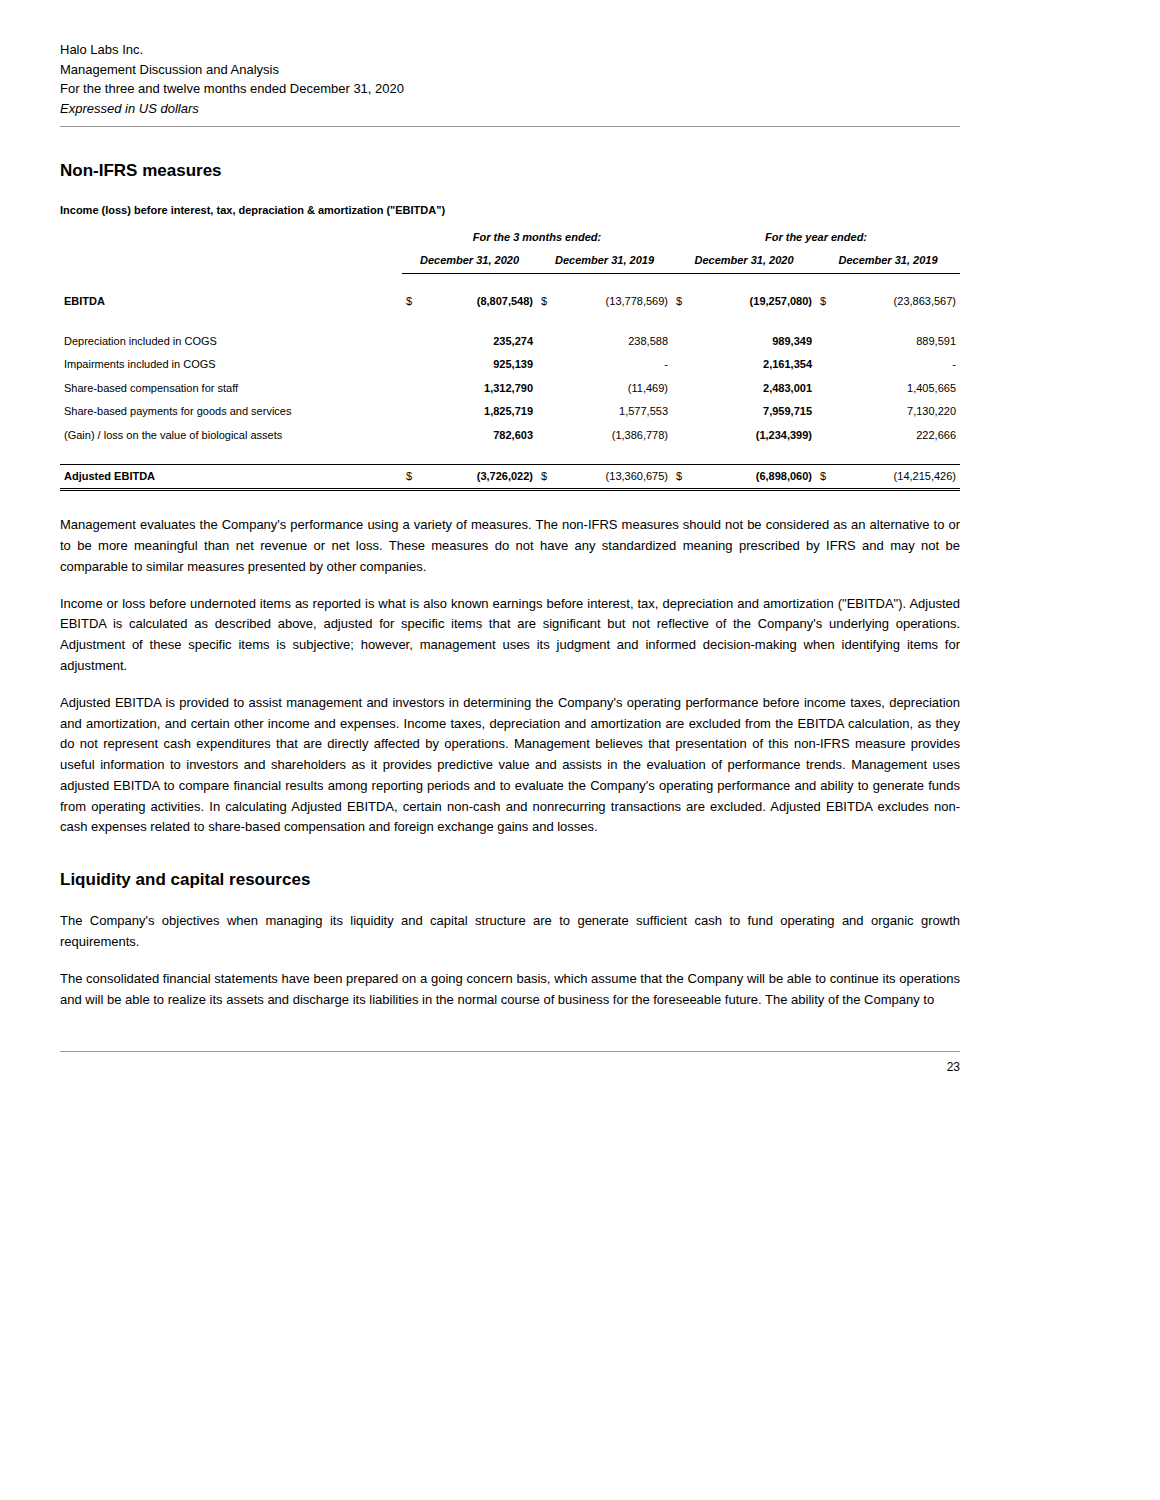Halo Labs Inc.
Management Discussion and Analysis
For the three and twelve months ended December 31, 2020
Expressed in US dollars
Non-IFRS measures
Income (loss) before interest, tax, depraciation & amortization ("EBITDA")
| | For the 3 months ended: | For the year ended: |
| | December 31, 2020 | December 31, 2019 | December 31, 2020 | December 31, 2019 |
| EBITDA | $ | (8,807,548) | $ | (13,778,569) | $ | (19,257,080) | $ | (23,863,567) |
| Depreciation included in COGS | | 235,274 | | 238,588 | | 989,349 | | 889,591 |
| Impairments included in COGS | | 925,139 | | - | | 2,161,354 | | - |
| Share-based compensation for staff | | 1,312,790 | | (11,469) | | 2,483,001 | | 1,405,665 |
| Share-based payments for goods and services | | 1,825,719 | | 1,577,553 | | 7,959,715 | | 7,130,220 |
| (Gain) / loss on the value of biological assets | | 782,603 | | (1,386,778) | | (1,234,399) | | 222,666 |
| Adjusted EBITDA | $ | (3,726,022) | $ | (13,360,675) | $ | (6,898,060) | $ | (14,215,426) |
Management evaluates the Company's performance using a variety of measures. The non-IFRS measures should not be considered as an alternative to or to be more meaningful than net revenue or net loss. These measures do not have any standardized meaning prescribed by IFRS and may not be comparable to similar measures presented by other companies.
Income or loss before undernoted items as reported is what is also known earnings before interest, tax, depreciation and amortization ("EBITDA"). Adjusted EBITDA is calculated as described above, adjusted for specific items that are significant but not reflective of the Company's underlying operations. Adjustment of these specific items is subjective; however, management uses its judgment and informed decision-making when identifying items for adjustment.
Adjusted EBITDA is provided to assist management and investors in determining the Company's operating performance before income taxes, depreciation and amortization, and certain other income and expenses. Income taxes, depreciation and amortization are excluded from the EBITDA calculation, as they do not represent cash expenditures that are directly affected by operations. Management believes that presentation of this non-IFRS measure provides useful information to investors and shareholders as it provides predictive value and assists in the evaluation of performance trends. Management uses adjusted EBITDA to compare financial results among reporting periods and to evaluate the Company's operating performance and ability to generate funds from operating activities. In calculating Adjusted EBITDA, certain non-cash and nonrecurring transactions are excluded. Adjusted EBITDA excludes non-cash expenses related to share-based compensation and foreign exchange gains and losses.
Liquidity and capital resources
The Company's objectives when managing its liquidity and capital structure are to generate sufficient cash to fund operating and organic growth requirements.
The consolidated financial statements have been prepared on a going concern basis, which assume that the Company will be able to continue its operations and will be able to realize its assets and discharge its liabilities in the normal course of business for the foreseeable future. The ability of the Company to
23